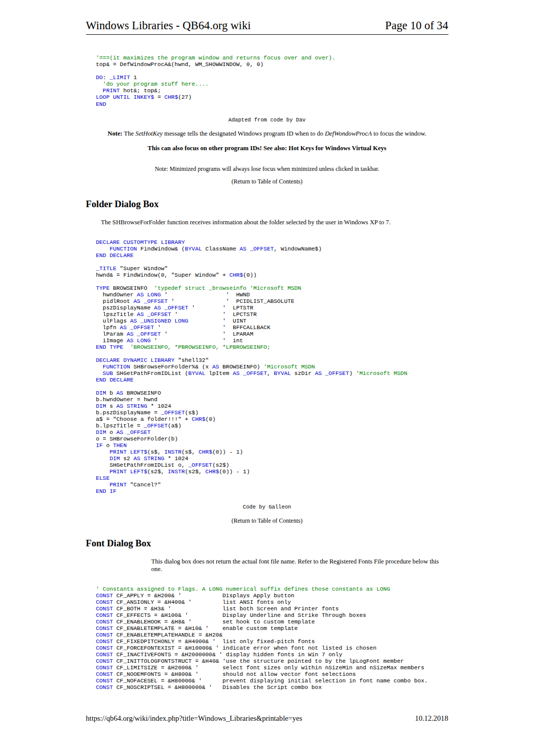Windows Libraries - QB64.org wiki
Page 10 of 34
'===(it maximizes the program window and returns focus over and over).
top& = DefWindowProcA&(hwnd, WM_SHOWWINDOW, 0, 0)

DO: _LIMIT 1
  'do your program stuff here....
  PRINT hot&; top&;
LOOP UNTIL INKEY$ = CHR$(27)
END
Adapted from code by Dav
Note: The SetHotKey message tells the designated Windows program ID when to do DefWondowProcA to focus the window.
This can also focus on other program IDs! See also: Hot Keys for Windows Virtual Keys
Note: Minimized programs will always lose focus when minimized unless clicked in taskbar.
(Return to Table of Contents)
Folder Dialog Box
The SHBrowseForFolder function receives information about the folder selected by the user in Windows XP to 7.
DECLARE CUSTOMTYPE LIBRARY
    FUNCTION FindWindow& (BYVAL ClassName AS _OFFSET, WindowName$)
END DECLARE

_TITLE "Super Window"
hwnd& = FindWindow(0, "Super Window" + CHR$(0))

TYPE BROWSEINFO  'typedef struct _browseinfo 'Microsoft MSDN
  hwndOwner AS LONG '                 '  HWND
  pidlRoot AS _OFFSET '               '  PCIDLIST_ABSOLUTE
  pszDisplayName AS _OFFSET '        '  LPTSTR
  lpszTitle AS _OFFSET '             '  LPCTSTR
  ulFlags AS _UNSIGNED LONG          '  UINT
  lpfn AS _OFFSET '                  '  BFFCALLBACK
  lParam AS _OFFSET '                '  LPARAM
  iImage AS LONG '                   '  int
END TYPE  'BROWSEINFO, *PBROWSEINFO, *LPBROWSEINFO;

DECLARE DYNAMIC LIBRARY "shell32"
  FUNCTION SHBrowseForFolder%& (x AS BROWSEINFO) 'Microsoft MSDN
  SUB SHGetPathFromIDList (BYVAL lpItem AS _OFFSET, BYVAL szDir AS _OFFSET) 'Microsoft MSDN
END DECLARE

DIM b AS BROWSEINFO
b.hwndOwner = hwnd
DIM s AS STRING * 1024
b.pszDisplayName = _OFFSET(s$)
a$ = "Choose a folder!!!" + CHR$(0)
b.lpszTitle = _OFFSET(a$)
DIM o AS _OFFSET
o = SHBrowseForFolder(b)
IF o THEN
    PRINT LEFT$(s$, INSTR(s$, CHR$(0)) - 1)
    DIM s2 AS STRING * 1024
    SHGetPathFromIDList o, _OFFSET(s2$)
    PRINT LEFT$(s2$, INSTR(s2$, CHR$(0)) - 1)
ELSE
    PRINT "Cancel?"
END IF
Code by Galleon
(Return to Table of Contents)
Font Dialog Box
This dialog box does not return the actual font file name. Refer to the Registered Fonts File procedure below this one.
' Constants assigned to Flags. A LONG numerical suffix defines those constants as LONG
CONST CF_APPLY = &H200& '            Displays Apply button
CONST CF_ANSIONLY = &H400& '         list ANSI fonts only
CONST CF_BOTH = &H3& '               list both Screen and Printer fonts
CONST CF_EFFECTS = &H100& '          Display Underline and Strike Through boxes
CONST CF_ENABLEHOOK = &H8& '         set hook to custom template
CONST CF_ENABLETEMPLATE = &H10& '    enable custom template
CONST CF_ENABLETEMPLATEHANDLE = &H20&
CONST CF_FIXEDPITCHONLY = &H4000& '  list only fixed-pitch fonts
CONST CF_FORCEFONTEXIST = &H10000& ' indicate error when font not listed is chosen
CONST CF_INACTIVEFONTS = &H2000000& ' display hidden fonts in Win 7 only
CONST CF_INITTOLOGFONTSTRUCT = &H40& 'use the structure pointed to by the lpLogFont member
CONST CF_LIMITSIZE = &H2000& '       select font sizes only within nSizeMin and nSizeMax members
CONST CF_NOOEMFONTS = &H800& '       should not allow vector font selections
CONST CF_NOFACESEL = &H80000& '      prevent displaying initial selection in font name combo box.
CONST CF_NOSCRIPTSEL = &H800000& '   Disables the Script combo box
https://qb64.org/wiki/index.php?title=Windows_Libraries&printable=yes
10.12.2018